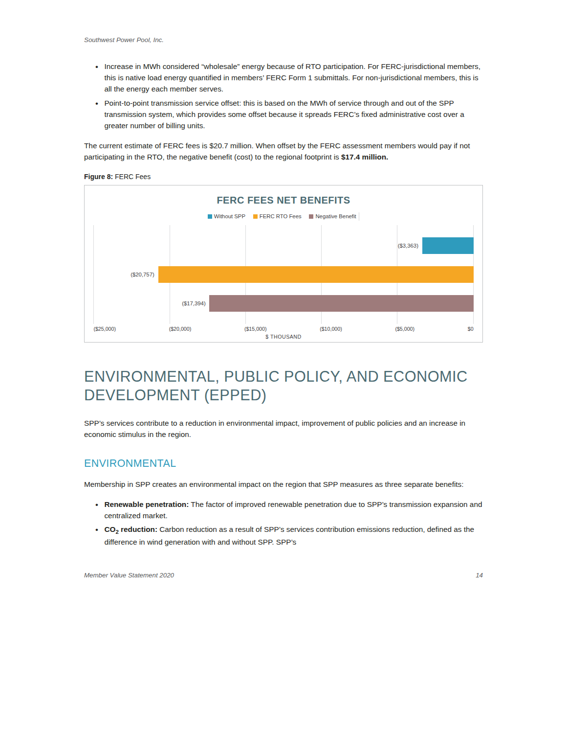Southwest Power Pool, Inc.
Increase in MWh considered “wholesale” energy because of RTO participation. For FERC-jurisdictional members, this is native load energy quantified in members’ FERC Form 1 submittals. For non-jurisdictional members, this is all the energy each member serves.
Point-to-point transmission service offset: this is based on the MWh of service through and out of the SPP transmission system, which provides some offset because it spreads FERC’s fixed administrative cost over a greater number of billing units.
The current estimate of FERC fees is $20.7 million. When offset by the FERC assessment members would pay if not participating in the RTO, the negative benefit (cost) to the regional footprint is $17.4 million.
Figure 8: FERC Fees
FERC FEES NET BENEFITS
Without SPP FERC RTO Fees Negative Benefit
($3,363)
($20,757)
($17,394)
($25,000) ($20,000) ($15,000) ($10,000) ($5,000) $0
$ THOUSAND
ENVIRONMENTAL, PUBLIC POLICY, AND ECONOMIC DEVELOPMENT (EPPED)
SPP’s services contribute to a reduction in environmental impact, improvement of public policies and an increase in economic stimulus in the region.
ENVIRONMENTAL
Membership in SPP creates an environmental impact on the region that SPP measures as three separate benefits:
Renewable penetration: The factor of improved renewable penetration due to SPP’s transmission expansion and centralized market.
CO2 reduction: Carbon reduction as a result of SPP’s services contribution emissions reduction, defined as the difference in wind generation with and without SPP. SPP’s
Member Value Statement 2020 14